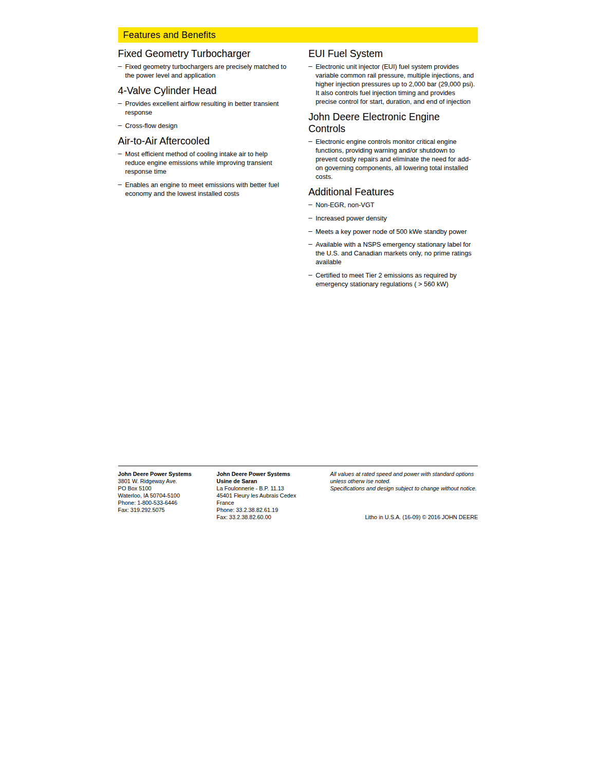Features and Benefits
Fixed Geometry Turbocharger
Fixed geometry turbochargers are precisely matched to the power level and application
4-Valve Cylinder Head
Provides excellent airflow resulting in better transient response
Cross-flow design
Air-to-Air Aftercooled
Most efficient method of cooling intake air to help reduce engine emissions while improving transient response time
Enables an engine to meet emissions with better fuel economy and the lowest installed costs
EUI Fuel System
Electronic unit injector (EUI) fuel system provides variable common rail pressure, multiple injections, and higher injection pressures up to 2,000 bar (29,000 psi). It also controls fuel injection timing and provides precise control for start, duration, and end of injection
John Deere Electronic Engine Controls
Electronic engine controls monitor critical engine functions, providing warning and/or shutdown to prevent costly repairs and eliminate the need for add-on governing components, all lowering total installed costs.
Additional Features
Non-EGR, non-VGT
Increased power density
Meets a key power node of 500 kWe standby power
Available with a NSPS emergency stationary label for the U.S. and Canadian markets only, no prime ratings available
Certified to meet Tier 2 emissions as required by emergency stationary regulations ( > 560 kW)
John Deere Power Systems
3801 W. Ridgeway Ave.
PO Box 5100
Waterloo, IA 50704-5100
Phone: 1-800-533-6446
Fax: 319.292.5075
John Deere Power Systems
Usine de Saran
La Foulonnerie - B.P. 11.13
45401 Fleury les Aubrais Cedex
France
Phone: 33.2.38.82.61.19
Fax: 33.2.38.82.60.00
All values at rated speed and power with standard options unless otherw ise noted.
Specifications and design subject to change without notice. Litho in U.S.A. (16-09) © 2016 JOHN DEERE